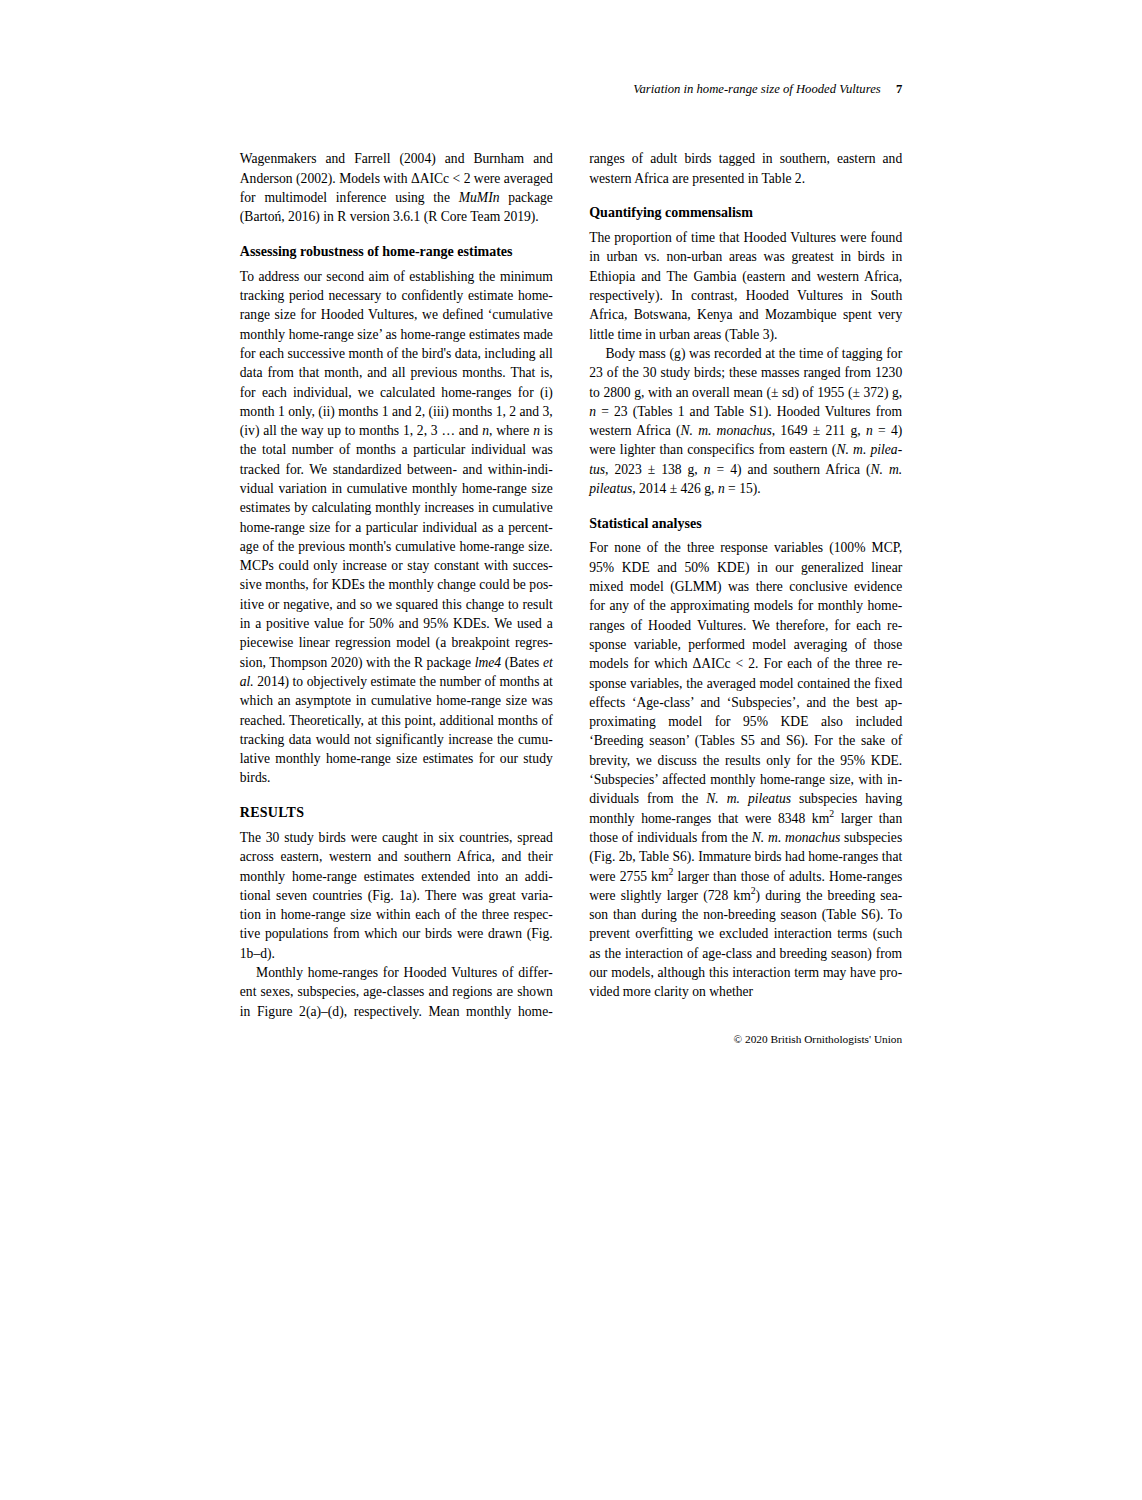Variation in home-range size of Hooded Vultures7
Wagenmakers and Farrell (2004) and Burnham and Anderson (2002). Models with ΔAICc < 2 were averaged for multimodel inference using the MuMIn package (Bartoń, 2016) in R version 3.6.1 (R Core Team 2019).
Assessing robustness of home-range estimates
To address our second aim of establishing the minimum tracking period necessary to confidently estimate home-range size for Hooded Vultures, we defined ‘cumulative monthly home-range size’ as home-range estimates made for each successive month of the bird's data, including all data from that month, and all previous months. That is, for each individual, we calculated home-ranges for (i) month 1 only, (ii) months 1 and 2, (iii) months 1, 2 and 3, (iv) all the way up to months 1, 2, 3 … and n, where n is the total number of months a particular individual was tracked for. We standardized between- and within-individual variation in cumulative monthly home-range size estimates by calculating monthly increases in cumulative home-range size for a particular individual as a percentage of the previous month's cumulative home-range size. MCPs could only increase or stay constant with successive months, for KDEs the monthly change could be positive or negative, and so we squared this change to result in a positive value for 50% and 95% KDEs. We used a piecewise linear regression model (a breakpoint regression, Thompson 2020) with the R package lme4 (Bates et al. 2014) to objectively estimate the number of months at which an asymptote in cumulative home-range size was reached. Theoretically, at this point, additional months of tracking data would not significantly increase the cumulative monthly home-range size estimates for our study birds.
Results
The 30 study birds were caught in six countries, spread across eastern, western and southern Africa, and their monthly home-range estimates extended into an additional seven countries (Fig. 1a). There was great variation in home-range size within each of the three respective populations from which our birds were drawn (Fig. 1b–d).
Monthly home-ranges for Hooded Vultures of different sexes, subspecies, age-classes and regions are shown in Figure 2(a)–(d), respectively. Mean monthly home-ranges of adult birds tagged in southern, eastern and western Africa are presented in Table 2.
Quantifying commensalism
The proportion of time that Hooded Vultures were found in urban vs. non-urban areas was greatest in birds in Ethiopia and The Gambia (eastern and western Africa, respectively). In contrast, Hooded Vultures in South Africa, Botswana, Kenya and Mozambique spent very little time in urban areas (Table 3).
Body mass (g) was recorded at the time of tagging for 23 of the 30 study birds; these masses ranged from 1230 to 2800 g, with an overall mean (± sd) of 1955 (± 372) g, n = 23 (Tables 1 and Table S1). Hooded Vultures from western Africa (N. m. monachus, 1649 ± 211 g, n = 4) were lighter than conspecifics from eastern (N. m. pileatus, 2023 ± 138 g, n = 4) and southern Africa (N. m. pileatus, 2014 ± 426 g, n = 15).
Statistical analyses
For none of the three response variables (100% MCP, 95% KDE and 50% KDE) in our generalized linear mixed model (GLMM) was there conclusive evidence for any of the approximating models for monthly home-ranges of Hooded Vultures. We therefore, for each response variable, performed model averaging of those models for which ΔAICc < 2. For each of the three response variables, the averaged model contained the fixed effects ‘Age-class’ and ‘Subspecies’, and the best approximating model for 95% KDE also included ‘Breeding season’ (Tables S5 and S6). For the sake of brevity, we discuss the results only for the 95% KDE. ‘Subspecies’ affected monthly home-range size, with individuals from the N. m. pileatus subspecies having monthly home-ranges that were 8348 km2 larger than those of individuals from the N. m. monachus subspecies (Fig. 2b, Table S6). Immature birds had home-ranges that were 2755 km2 larger than those of adults. Home-ranges were slightly larger (728 km2) during the breeding season than during the non-breeding season (Table S6). To prevent overfitting we excluded interaction terms (such as the interaction of age-class and breeding season) from our models, although this interaction term may have provided more clarity on whether
© 2020 British Ornithologists' Union